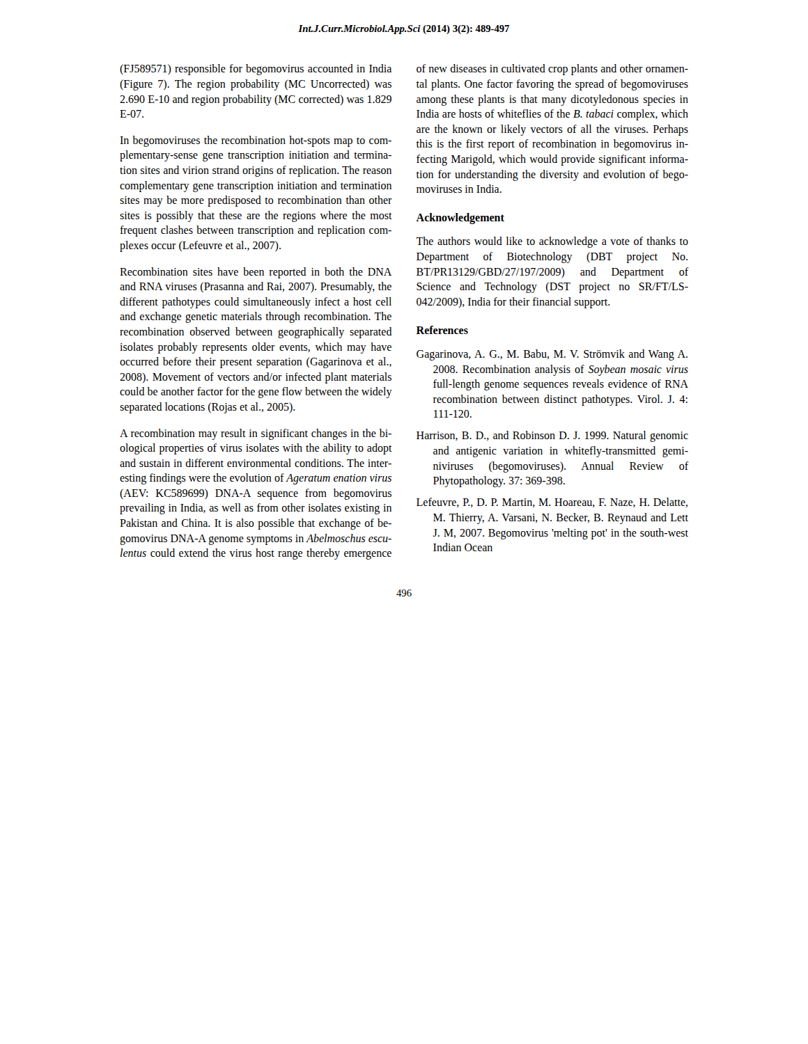Int.J.Curr.Microbiol.App.Sci (2014) 3(2): 489-497
(FJ589571) responsible for begomovirus accounted in India (Figure 7). The region probability (MC Uncorrected) was 2.690 E-10 and region probability (MC corrected) was 1.829 E-07.
In begomoviruses the recombination hot-spots map to complementary-sense gene transcription initiation and termination sites and virion strand origins of replication. The reason complementary gene transcription initiation and termination sites may be more predisposed to recombination than other sites is possibly that these are the regions where the most frequent clashes between transcription and replication complexes occur (Lefeuvre et al., 2007).
Recombination sites have been reported in both the DNA and RNA viruses (Prasanna and Rai, 2007). Presumably, the different pathotypes could simultaneously infect a host cell and exchange genetic materials through recombination. The recombination observed between geographically separated isolates probably represents older events, which may have occurred before their present separation (Gagarinova et al., 2008). Movement of vectors and/or infected plant materials could be another factor for the gene flow between the widely separated locations (Rojas et al., 2005).
A recombination may result in significant changes in the biological properties of virus isolates with the ability to adopt and sustain in different environmental conditions. The interesting findings were the evolution of Ageratum enation virus (AEV: KC589699) DNA-A sequence from begomovirus prevailing in India, as well as from other isolates existing in Pakistan and China. It is also possible that exchange of begomovirus DNA-A genome symptoms in Abelmoschus esculentus could extend the virus host range thereby emergence of new diseases in cultivated crop plants and other ornamental plants. One factor favoring the spread of begomoviruses among these plants is that many dicotyledonous species in India are hosts of whiteflies of the B. tabaci complex, which are the known or likely vectors of all the viruses. Perhaps this is the first report of recombination in begomovirus infecting Marigold, which would provide significant information for understanding the diversity and evolution of begomoviruses in India.
Acknowledgement
The authors would like to acknowledge a vote of thanks to Department of Biotechnology (DBT project No. BT/PR13129/GBD/27/197/2009) and Department of Science and Technology (DST project no SR/FT/LS-042/2009), India for their financial support.
References
Gagarinova, A. G., M. Babu, M. V. Strömvik and Wang A. 2008. Recombination analysis of Soybean mosaic virus full-length genome sequences reveals evidence of RNA recombination between distinct pathotypes. Virol. J. 4: 111-120.
Harrison, B. D., and Robinson D. J. 1999. Natural genomic and antigenic variation in whitefly-transmitted geminiviruses (begomoviruses). Annual Review of Phytopathology. 37: 369-398.
Lefeuvre, P., D. P. Martin, M. Hoareau, F. Naze, H. Delatte, M. Thierry, A. Varsani, N. Becker, B. Reynaud and Lett J. M, 2007. Begomovirus 'melting pot' in the south-west Indian Ocean
496